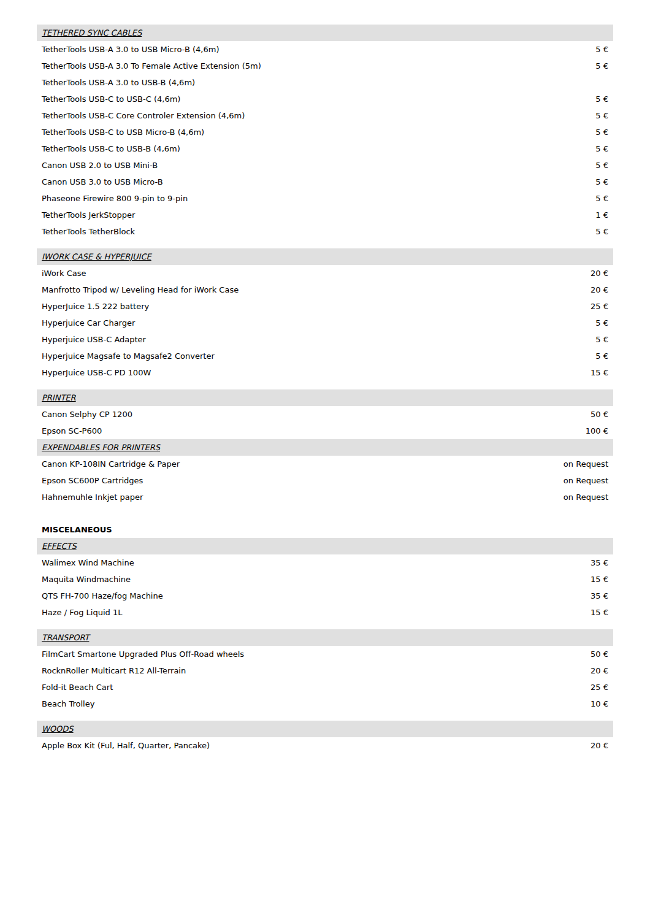| TETHERED SYNC CABLES |
| TetherTools USB-A 3.0 to USB Micro-B (4,6m) | 5 € |
| TetherTools USB-A 3.0 To Female Active Extension (5m) | 5 € |
| TetherTools USB-A 3.0 to USB-B (4,6m) | |
| TetherTools USB-C to USB-C (4,6m) | 5 € |
| TetherTools USB-C Core Controler Extension (4,6m) | 5 € |
| TetherTools USB-C to USB Micro-B (4,6m) | 5 € |
| TetherTools USB-C to USB-B (4,6m) | 5 € |
| Canon USB 2.0 to USB Mini-B | 5 € |
| Canon USB 3.0 to USB Micro-B | 5 € |
| Phaseone Firewire 800 9-pin to 9-pin | 5 € |
| TetherTools JerkStopper | 1 € |
| TetherTools TetherBlock | 5 € |
| IWORK CASE & HYPERJUICE |
| iWork Case | 20 € |
| Manfrotto Tripod w/ Leveling Head for iWork Case | 20 € |
| HyperJuice 1.5 222 battery | 25 € |
| Hyperjuice Car Charger | 5 € |
| Hyperjuice USB-C Adapter | 5 € |
| Hyperjuice Magsafe to Magsafe2 Converter | 5 € |
| HyperJuice USB-C PD 100W | 15 € |
| PRINTER |
| Canon Selphy CP 1200 | 50 € |
| Epson SC-P600 | 100 € |
| EXPENDABLES FOR PRINTERS |
| Canon KP-108IN Cartridge & Paper | on Request |
| Epson SC600P Cartridges | on Request |
| Hahnemuhle Inkjet paper | on Request |
| MISCELANEOUS |
| EFFECTS |
| Walimex Wind Machine | 35 € |
| Maquita Windmachine | 15 € |
| QTS FH-700 Haze/fog Machine | 35 € |
| Haze / Fog Liquid 1L | 15 € |
| TRANSPORT |
| FilmCart Smartone Upgraded Plus Off-Road wheels | 50 € |
| RocknRoller Multicart R12 All-Terrain | 20 € |
| Fold-it Beach Cart | 25 € |
| Beach Trolley | 10 € |
| WOODS |
| Apple Box Kit (Ful, Half, Quarter, Pancake) | 20 € |